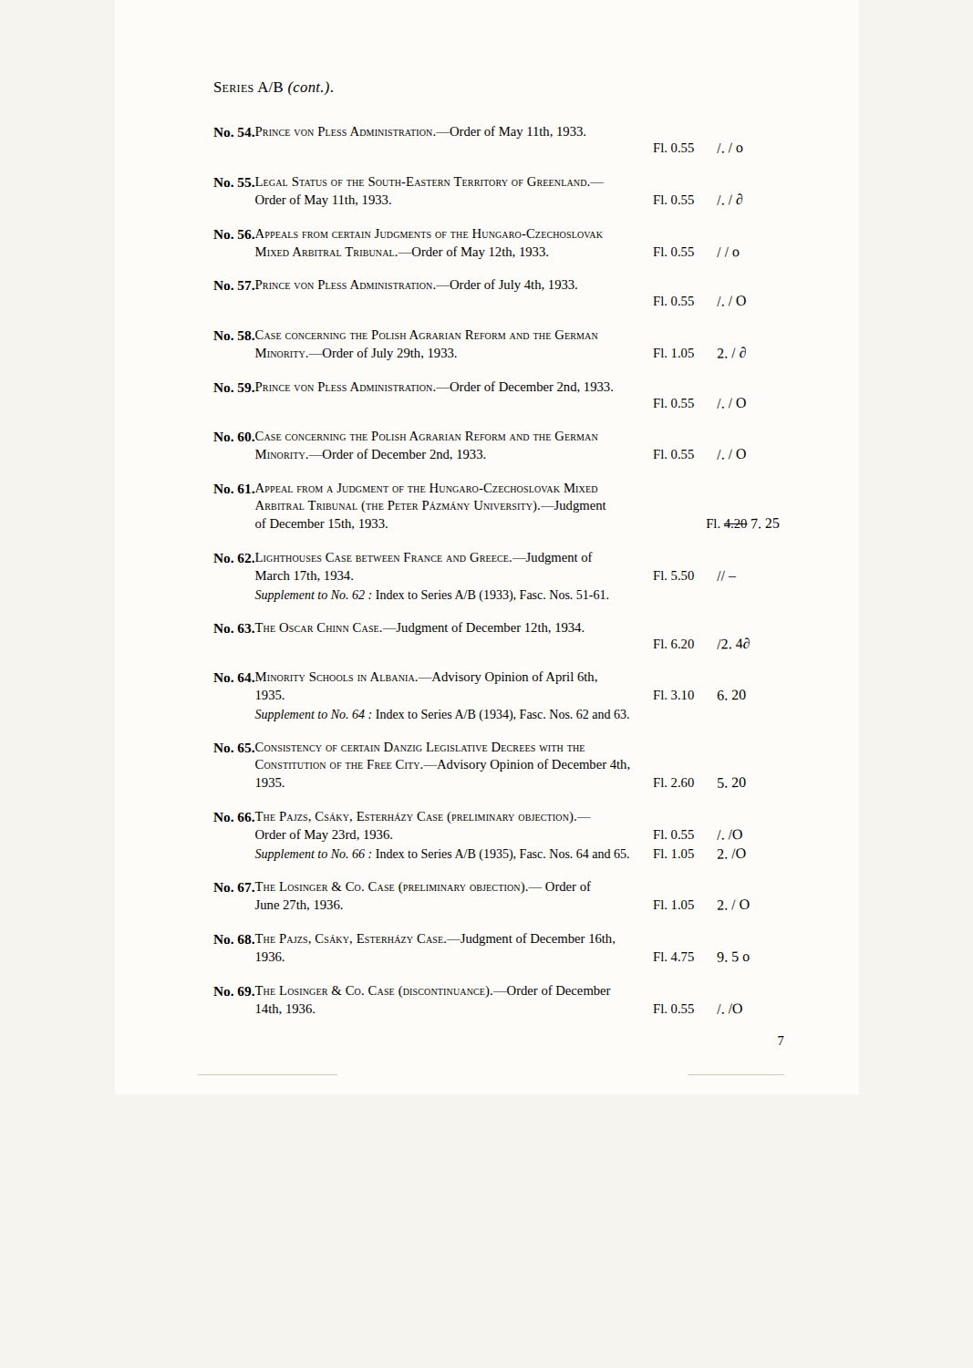Series A/B (cont.).
No. 54.
Prince von Pless Administration.—Order of May 11th, 1933.
Fl. 0.55 /. / o
No. 55.
Legal Status of the South-Eastern Territory of Greenland.—
Order of May 11th, 1933.
Fl. 0.55 /. / ∂
No. 56.
Appeals from certain Judgments of the Hungaro-Czechoslovak
Mixed Arbitral Tribunal.—Order of May 12th, 1933.
Fl. 0.55 / / o
No. 57.
Prince von Pless Administration.—Order of July 4th, 1933.
Fl. 0.55 /. / O
No. 58.
Case concerning the Polish Agrarian Reform and the German
Minority.—Order of July 29th, 1933.
Fl. 1.05 2. / ∂
No. 59.
Prince von Pless Administration.—Order of December 2nd, 1933.
Fl. 0.55 /. / O
No. 60.
Case concerning the Polish Agrarian Reform and the German
Minority.—Order of December 2nd, 1933.
Fl. 0.55 /. / O
No. 61.
Appeal from a Judgment of the Hungaro-Czechoslovak Mixed
Arbitral Tribunal (the Peter Pázmány University).—Judgment
of December 15th, 1933.
Fl. 4.20 7. 25
No. 62.
Lighthouses Case between France and Greece.—Judgment of
March 17th, 1934.
Fl. 5.50 // –
Supplement to No. 62 : Index to Series A/B (1933), Fasc. Nos. 51-61.
No. 63.
The Oscar Chinn Case.—Judgment of December 12th, 1934.
Fl. 6.20 /2. 4∂
No. 64.
Minority Schools in Albania.—Advisory Opinion of April 6th,
1935.
Fl. 3.10 6. 20
Supplement to No. 64 : Index to Series A/B (1934), Fasc. Nos. 62 and 63.
No. 65.
Consistency of certain Danzig Legislative Decrees with the
Constitution of the Free City.—Advisory Opinion of December 4th,
1935.
Fl. 2.60 5. 20
No. 66.
The Pajzs, Csáky, Esterházy Case (preliminary objection).—
Order of May 23rd, 1936.
Fl. 0.55 /. /O
Supplement to No. 66 : Index to Series A/B (1935), Fasc. Nos. 64 and 65.
Fl. 1.05 2. /O
No. 67.
The Losinger & Co. Case (preliminary objection).— Order of
June 27th, 1936.
Fl. 1.05 2. / O
No. 68.
The Pajzs, Csáky, Esterházy Case.—Judgment of December 16th,
1936.
Fl. 4.75 9. 5 o
No. 69.
The Losinger & Co. Case (discontinuance).—Order of December
14th, 1936.
Fl. 0.55 /. /O
7